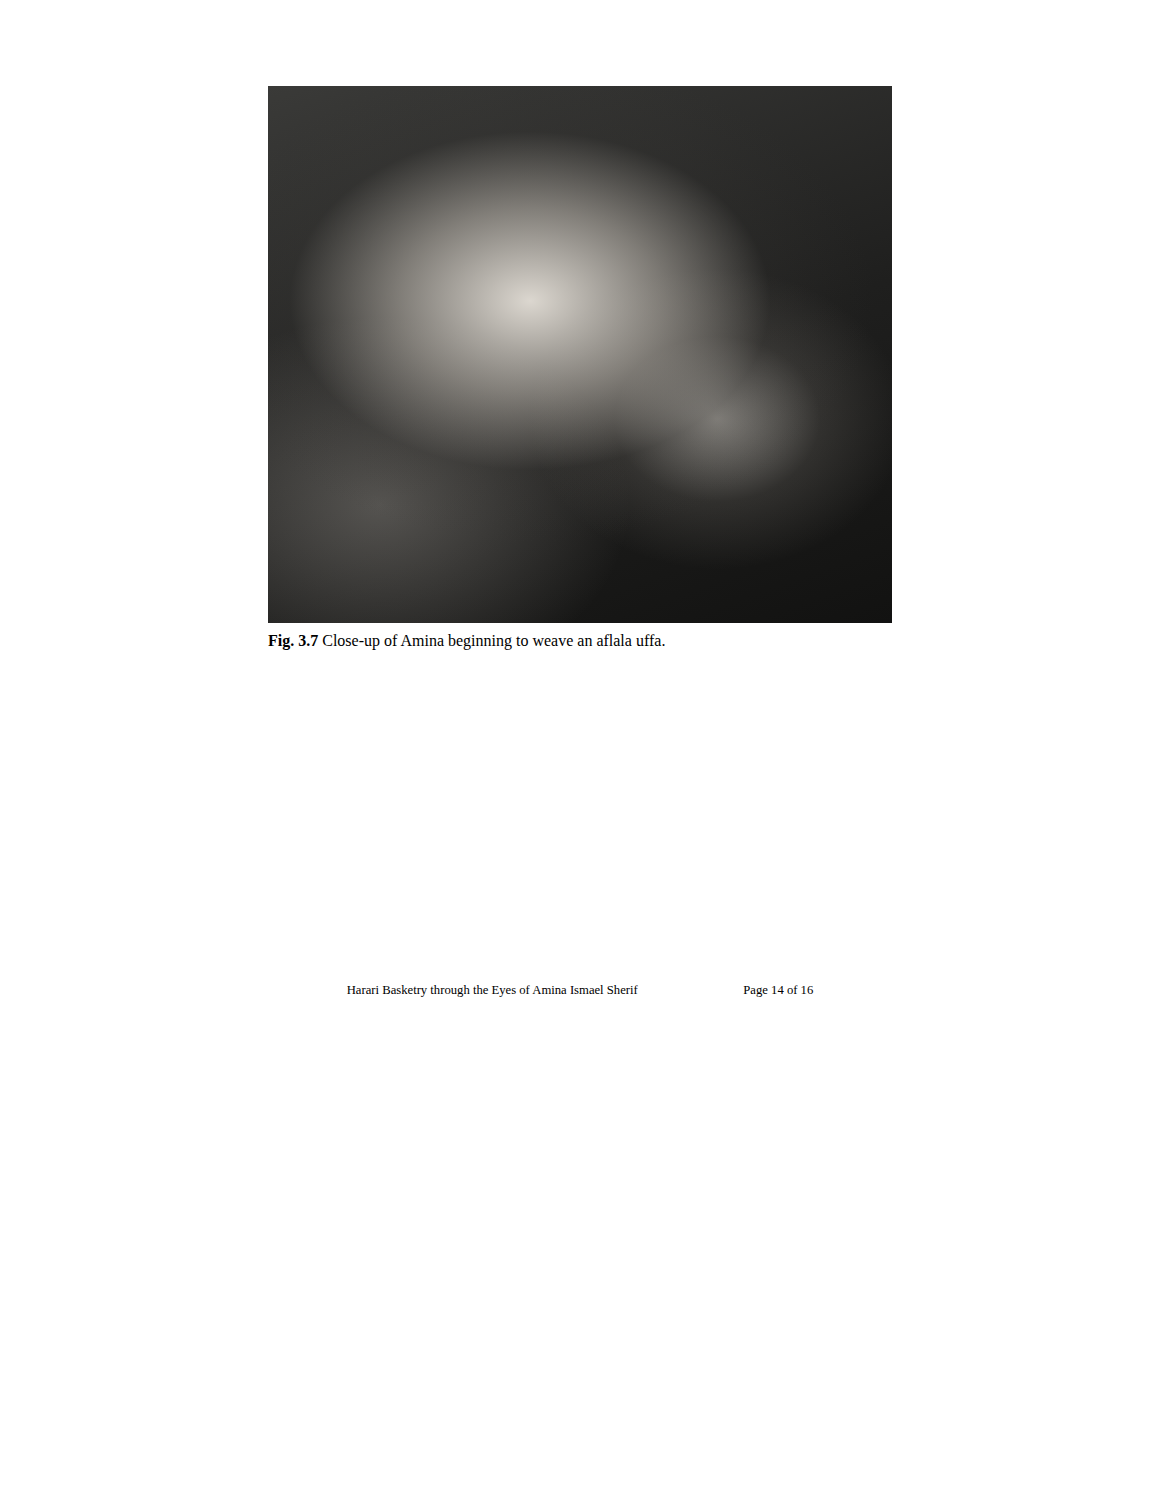Fig. 3.7 Close-up of Amina beginning to weave an aflala uffa.
Harari Basketry through the Eyes of Amina Ismael Sherif Page 14 of 16